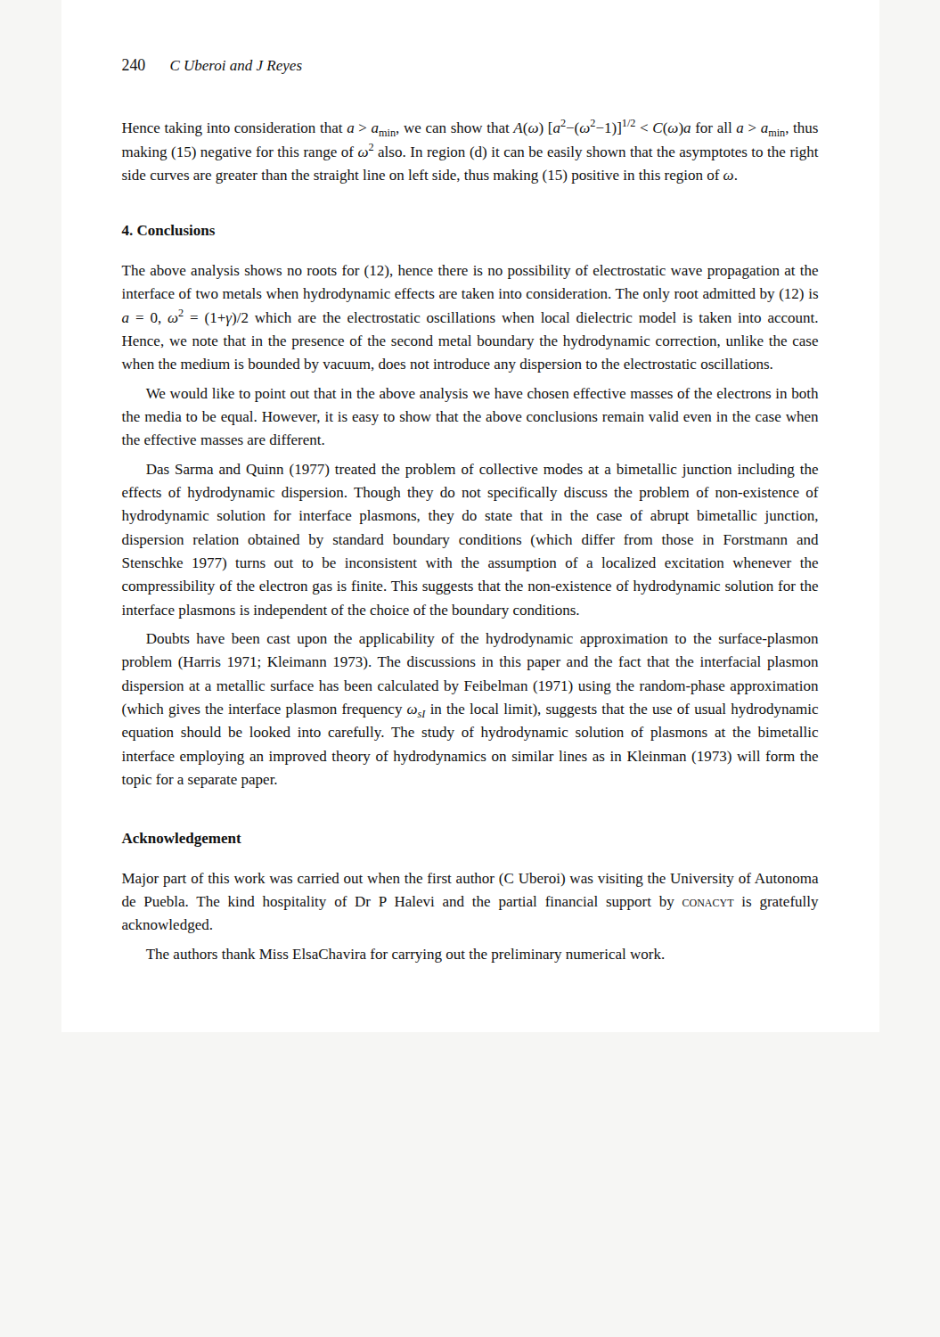240 C Uberoi and J Reyes
Hence taking into consideration that a > amin, we can show that A(ω) [a2−(ω2−1)]1/2 < C(ω)a for all a > amin, thus making (15) negative for this range of ω2 also. In region (d) it can be easily shown that the asymptotes to the right side curves are greater than the straight line on left side, thus making (15) positive in this region of ω.
4. Conclusions
The above analysis shows no roots for (12), hence there is no possibility of electrostatic wave propagation at the interface of two metals when hydrodynamic effects are taken into consideration. The only root admitted by (12) is a = 0, ω2 = (1+γ)/2 which are the electrostatic oscillations when local dielectric model is taken into account. Hence, we note that in the presence of the second metal boundary the hydrodynamic correction, unlike the case when the medium is bounded by vacuum, does not introduce any dispersion to the electrostatic oscillations.
We would like to point out that in the above analysis we have chosen effective masses of the electrons in both the media to be equal. However, it is easy to show that the above conclusions remain valid even in the case when the effective masses are different.
Das Sarma and Quinn (1977) treated the problem of collective modes at a bimetallic junction including the effects of hydrodynamic dispersion. Though they do not specifically discuss the problem of non-existence of hydrodynamic solution for interface plasmons, they do state that in the case of abrupt bimetallic junction, dispersion relation obtained by standard boundary conditions (which differ from those in Forstmann and Stenschke 1977) turns out to be inconsistent with the assumption of a localized excitation whenever the compressibility of the electron gas is finite. This suggests that the non-existence of hydrodynamic solution for the interface plasmons is independent of the choice of the boundary conditions.
Doubts have been cast upon the applicability of the hydrodynamic approximation to the surface-plasmon problem (Harris 1971; Kleimann 1973). The discussions in this paper and the fact that the interfacial plasmon dispersion at a metallic surface has been calculated by Feibelman (1971) using the random-phase approximation (which gives the interface plasmon frequency ωsI in the local limit), suggests that the use of usual hydrodynamic equation should be looked into carefully. The study of hydrodynamic solution of plasmons at the bimetallic interface employing an improved theory of hydrodynamics on similar lines as in Kleinman (1973) will form the topic for a separate paper.
Acknowledgement
Major part of this work was carried out when the first author (C Uberoi) was visiting the University of Autonoma de Puebla. The kind hospitality of Dr P Halevi and the partial financial support by conacyt is gratefully acknowledged.
The authors thank Miss ElsaChavira for carrying out the preliminary numerical work.